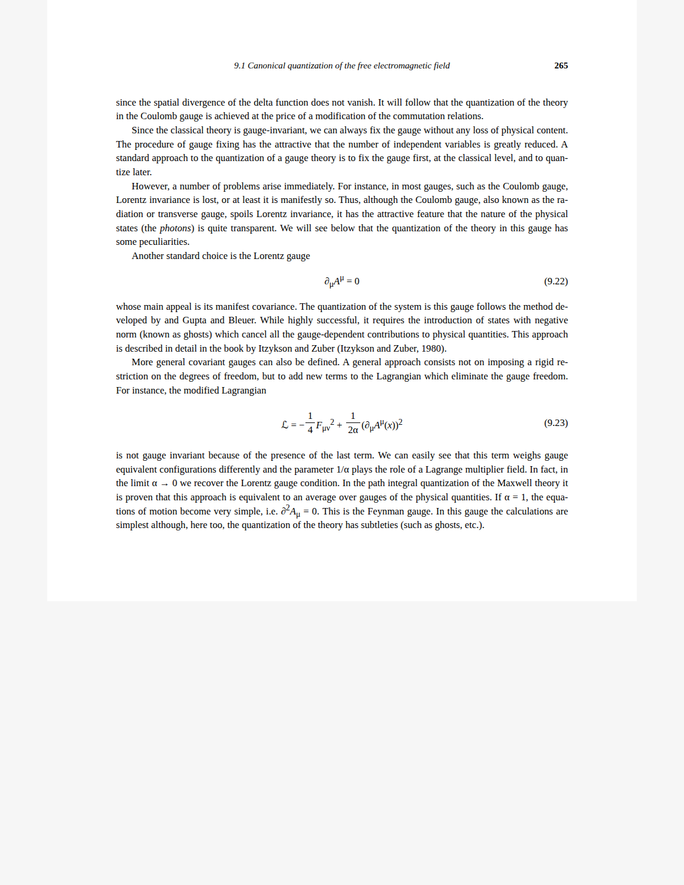9.1 Canonical quantization of the free electromagnetic field 265
since the spatial divergence of the delta function does not vanish. It will follow that the quantization of the theory in the Coulomb gauge is achieved at the price of a modification of the commutation relations.
Since the classical theory is gauge-invariant, we can always fix the gauge without any loss of physical content. The procedure of gauge fixing has the attractive that the number of independent variables is greatly reduced. A standard approach to the quantization of a gauge theory is to fix the gauge first, at the classical level, and to quantize later.
However, a number of problems arise immediately. For instance, in most gauges, such as the Coulomb gauge, Lorentz invariance is lost, or at least it is manifestly so. Thus, although the Coulomb gauge, also known as the radiation or transverse gauge, spoils Lorentz invariance, it has the attractive feature that the nature of the physical states (the photons) is quite transparent. We will see below that the quantization of the theory in this gauge has some peculiarities.
Another standard choice is the Lorentz gauge
∂μAμ = 0 (9.22)
whose main appeal is its manifest covariance. The quantization of the system is this gauge follows the method developed by and Gupta and Bleuer. While highly successful, it requires the introduction of states with negative norm (known as ghosts) which cancel all the gauge-dependent contributions to physical quantities. This approach is described in detail in the book by Itzykson and Zuber (Itzykson and Zuber, 1980).
More general covariant gauges can also be defined. A general approach consists not on imposing a rigid restriction on the degrees of freedom, but to add new terms to the Lagrangian which eliminate the gauge freedom. For instance, the modified Lagrangian
ℒ = −14 Fμν2 + 12α(∂μAμ(x))2 (9.23)
is not gauge invariant because of the presence of the last term. We can easily see that this term weighs gauge equivalent configurations differently and the parameter 1/α plays the role of a Lagrange multiplier field. In fact, in the limit α → 0 we recover the Lorentz gauge condition. In the path integral quantization of the Maxwell theory it is proven that this approach is equivalent to an average over gauges of the physical quantities. If α = 1, the equations of motion become very simple, i.e. ∂2Aμ = 0. This is the Feynman gauge. In this gauge the calculations are simplest although, here too, the quantization of the theory has subtleties (such as ghosts, etc.).